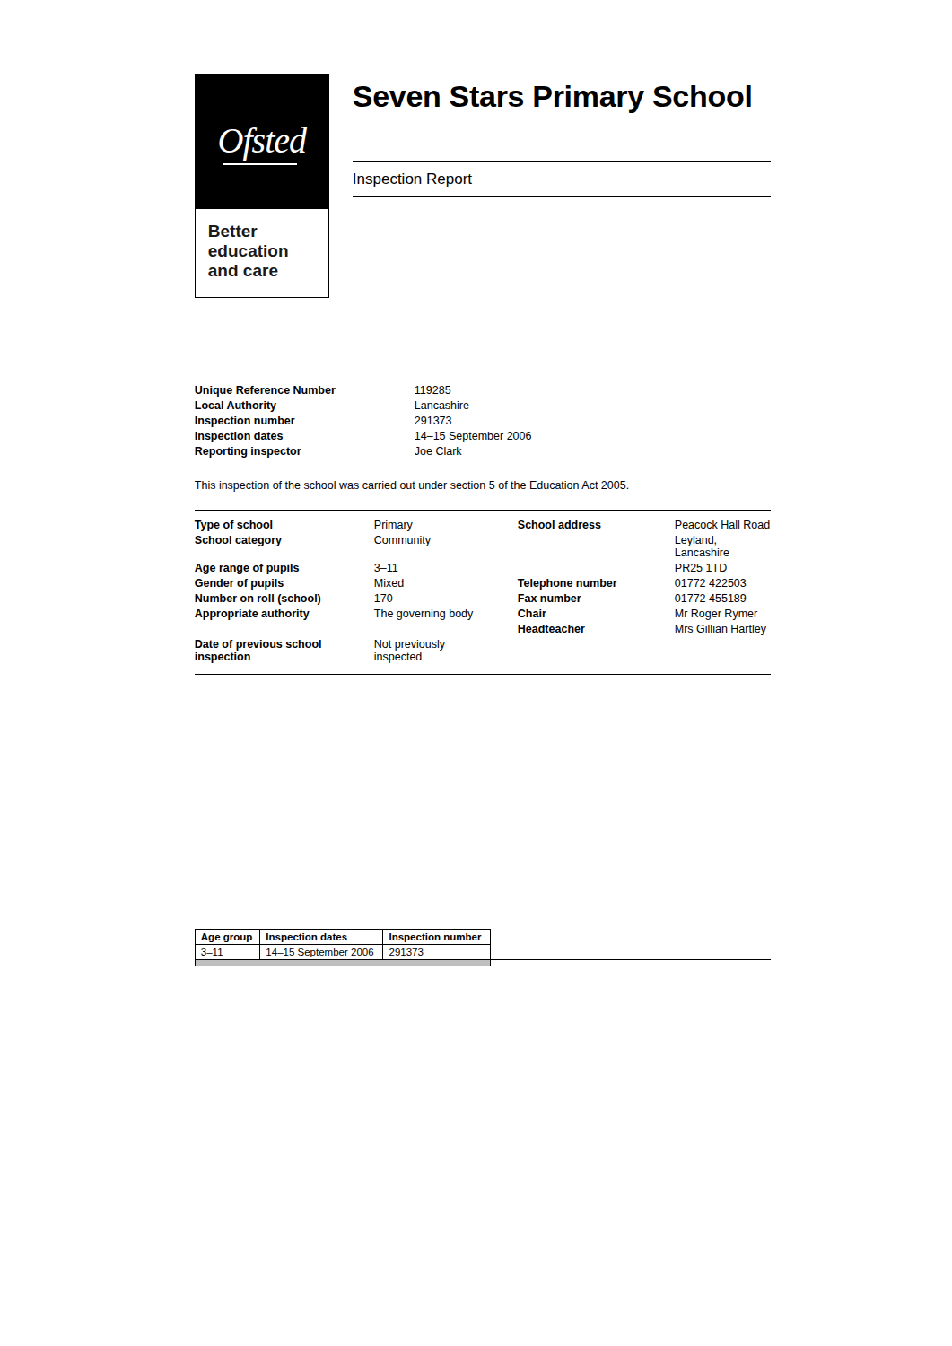Ofsted
Better
education
and care
Seven Stars Primary School
Inspection Report
| Unique Reference Number | 119285 |
| Local Authority | Lancashire |
| Inspection number | 291373 |
| Inspection dates | 14–15 September 2006 |
| Reporting inspector | Joe Clark |
This inspection of the school was carried out under section 5 of the Education Act 2005.
| Type of school | Primary | School address | Peacock Hall Road |
| School category | Community | | Leyland, Lancashire |
| Age range of pupils | 3–11 | | PR25 1TD |
| Gender of pupils | Mixed | Telephone number | 01772 422503 |
| Number on roll (school) | 170 | Fax number | 01772 455189 |
| Appropriate authority | The governing body | Chair | Mr Roger Rymer |
| | | Headteacher | Mrs Gillian Hartley |
| Date of previous school inspection | Not previously inspected | | |
| Age group | Inspection dates | Inspection number |
| --- | --- | --- |
| 3–11 | 14–15 September 2006 | 291373 |